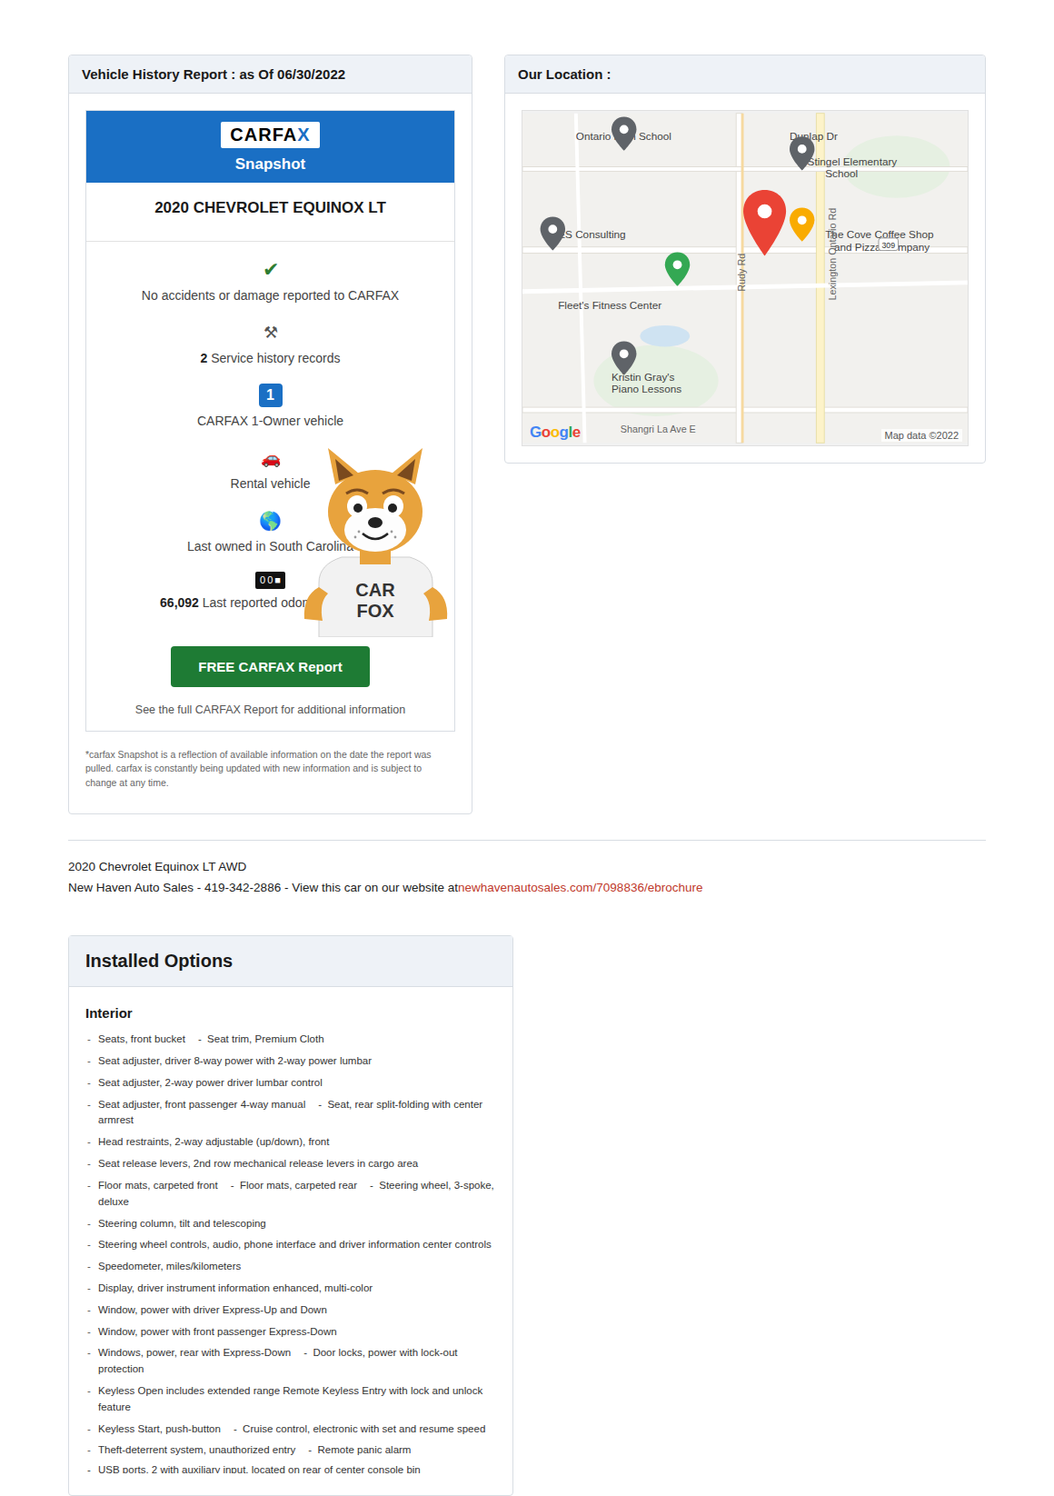Vehicle History Report : as Of 06/30/2022
CARFAX
Snapshot
2020 CHEVROLET EQUINOX LT
CAR FOX
✔ No accidents or damage reported to CARFAX
⚒ 2 Service history records
1 CARFAX 1-Owner vehicle
🚗 Rental vehicle
🌎 Last owned in South Carolina
00■
66,092 Last reported odometer reading
FREE CARFAX Report
See the full CARFAX Report for additional information
*carfax Snapshot is a reflection of available information on the date the report was pulled. carfax is constantly being updated with new information and is subject to change at any time.
Our Location :
Ontario High School Dunlap Dr Stingel Elementary School ES Consulting The Cove Coffee Shop and Pizza Company Fleet's Fitness Center Rudy Rd Lexington Ontario Rd Kristin Gray's Piano Lessons Shangri La Ave E 309
Google
Map data ©2022
2020 Chevrolet Equinox LT AWD
New Haven Auto Sales - 419-342-2886 - View this car on our website atnewhavenautosales.com/7098836/ebrochure
Installed Options
Interior
Seats, front bucket - Seat trim, Premium Cloth
Seat adjuster, driver 8-way power with 2-way power lumbar
Seat adjuster, 2-way power driver lumbar control
Seat adjuster, front passenger 4-way manual - Seat, rear split-folding with center armrest
Head restraints, 2-way adjustable (up/down), front
Seat release levers, 2nd row mechanical release levers in cargo area
Floor mats, carpeted front - Floor mats, carpeted rear - Steering wheel, 3-spoke, deluxe
Steering column, tilt and telescoping
Steering wheel controls, audio, phone interface and driver information center controls
Speedometer, miles/kilometers
Display, driver instrument information enhanced, multi-color
Window, power with driver Express-Up and Down
Window, power with front passenger Express-Down
Windows, power, rear with Express-Down - Door locks, power with lock-out protection
Keyless Open includes extended range Remote Keyless Entry with lock and unlock feature
Keyless Start, push-button - Cruise control, electronic with set and resume speed
Theft-deterrent system, unauthorized entry - Remote panic alarm
USB ports, 2 with auxiliary input, located on rear of center console bin